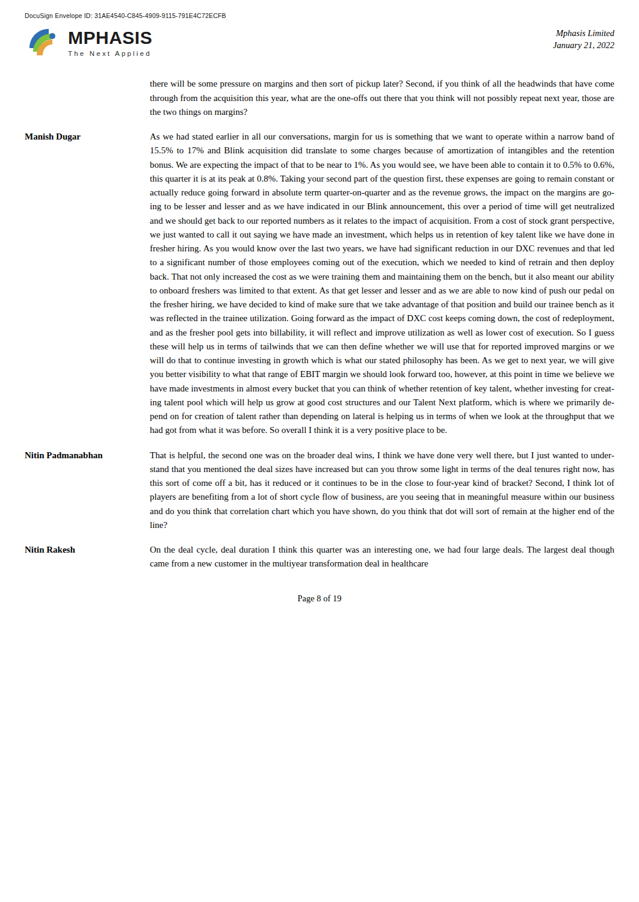DocuSign Envelope ID: 31AE4540-C845-4909-9115-791E4C72ECFB
MPHASIS
The Next Applied
Mphasis Limited
January 21, 2022
there will be some pressure on margins and then sort of pickup later? Second, if you think of all the headwinds that have come through from the acquisition this year, what are the one-offs out there that you think will not possibly repeat next year, those are the two things on margins?
Manish Dugar
As we had stated earlier in all our conversations, margin for us is something that we want to operate within a narrow band of 15.5% to 17% and Blink acquisition did translate to some charges because of amortization of intangibles and the retention bonus. We are expecting the impact of that to be near to 1%. As you would see, we have been able to contain it to 0.5% to 0.6%, this quarter it is at its peak at 0.8%. Taking your second part of the question first, these expenses are going to remain constant or actually reduce going forward in absolute term quarter-on-quarter and as the revenue grows, the impact on the margins are going to be lesser and lesser and as we have indicated in our Blink announcement, this over a period of time will get neutralized and we should get back to our reported numbers as it relates to the impact of acquisition. From a cost of stock grant perspective, we just wanted to call it out saying we have made an investment, which helps us in retention of key talent like we have done in fresher hiring. As you would know over the last two years, we have had significant reduction in our DXC revenues and that led to a significant number of those employees coming out of the execution, which we needed to kind of retrain and then deploy back. That not only increased the cost as we were training them and maintaining them on the bench, but it also meant our ability to onboard freshers was limited to that extent. As that get lesser and lesser and as we are able to now kind of push our pedal on the fresher hiring, we have decided to kind of make sure that we take advantage of that position and build our trainee bench as it was reflected in the trainee utilization. Going forward as the impact of DXC cost keeps coming down, the cost of redeployment, and as the fresher pool gets into billability, it will reflect and improve utilization as well as lower cost of execution. So I guess these will help us in terms of tailwinds that we can then define whether we will use that for reported improved margins or we will do that to continue investing in growth which is what our stated philosophy has been. As we get to next year, we will give you better visibility to what that range of EBIT margin we should look forward too, however, at this point in time we believe we have made investments in almost every bucket that you can think of whether retention of key talent, whether investing for creating talent pool which will help us grow at good cost structures and our Talent Next platform, which is where we primarily depend on for creation of talent rather than depending on lateral is helping us in terms of when we look at the throughput that we had got from what it was before. So overall I think it is a very positive place to be.
Nitin Padmanabhan
That is helpful, the second one was on the broader deal wins, I think we have done very well there, but I just wanted to understand that you mentioned the deal sizes have increased but can you throw some light in terms of the deal tenures right now, has this sort of come off a bit, has it reduced or it continues to be in the close to four-year kind of bracket? Second, I think lot of players are benefiting from a lot of short cycle flow of business, are you seeing that in meaningful measure within our business and do you think that correlation chart which you have shown, do you think that dot will sort of remain at the higher end of the line?
Nitin Rakesh
On the deal cycle, deal duration I think this quarter was an interesting one, we had four large deals. The largest deal though came from a new customer in the multiyear transformation deal in healthcare
Page 8 of 19